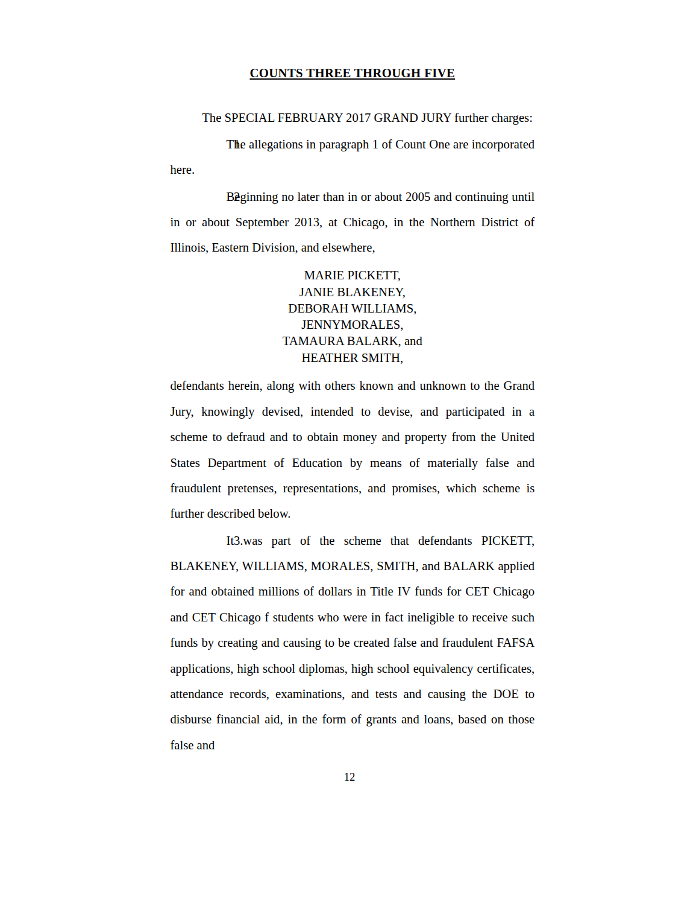COUNTS THREE THROUGH FIVE
The SPECIAL FEBRUARY 2017 GRAND JURY further charges:
1. The allegations in paragraph 1 of Count One are incorporated here.
2. Beginning no later than in or about 2005 and continuing until in or about September 2013, at Chicago, in the Northern District of Illinois, Eastern Division, and elsewhere,
MARIE PICKETT,
JANIE BLAKENEY,
DEBORAH WILLIAMS,
JENNYMORALES,
TAMAURA BALARK, and
HEATHER SMITH,
defendants herein, along with others known and unknown to the Grand Jury, knowingly devised, intended to devise, and participated in a scheme to defraud and to obtain money and property from the United States Department of Education by means of materially false and fraudulent pretenses, representations, and promises, which scheme is further described below.
3. It was part of the scheme that defendants PICKETT, BLAKENEY, WILLIAMS, MORALES, SMITH, and BALARK applied for and obtained millions of dollars in Title IV funds for CET Chicago and CET Chicago f students who were in fact ineligible to receive such funds by creating and causing to be created false and fraudulent FAFSA applications, high school diplomas, high school equivalency certificates, attendance records, examinations, and tests and causing the DOE to disburse financial aid, in the form of grants and loans, based on those false and
12